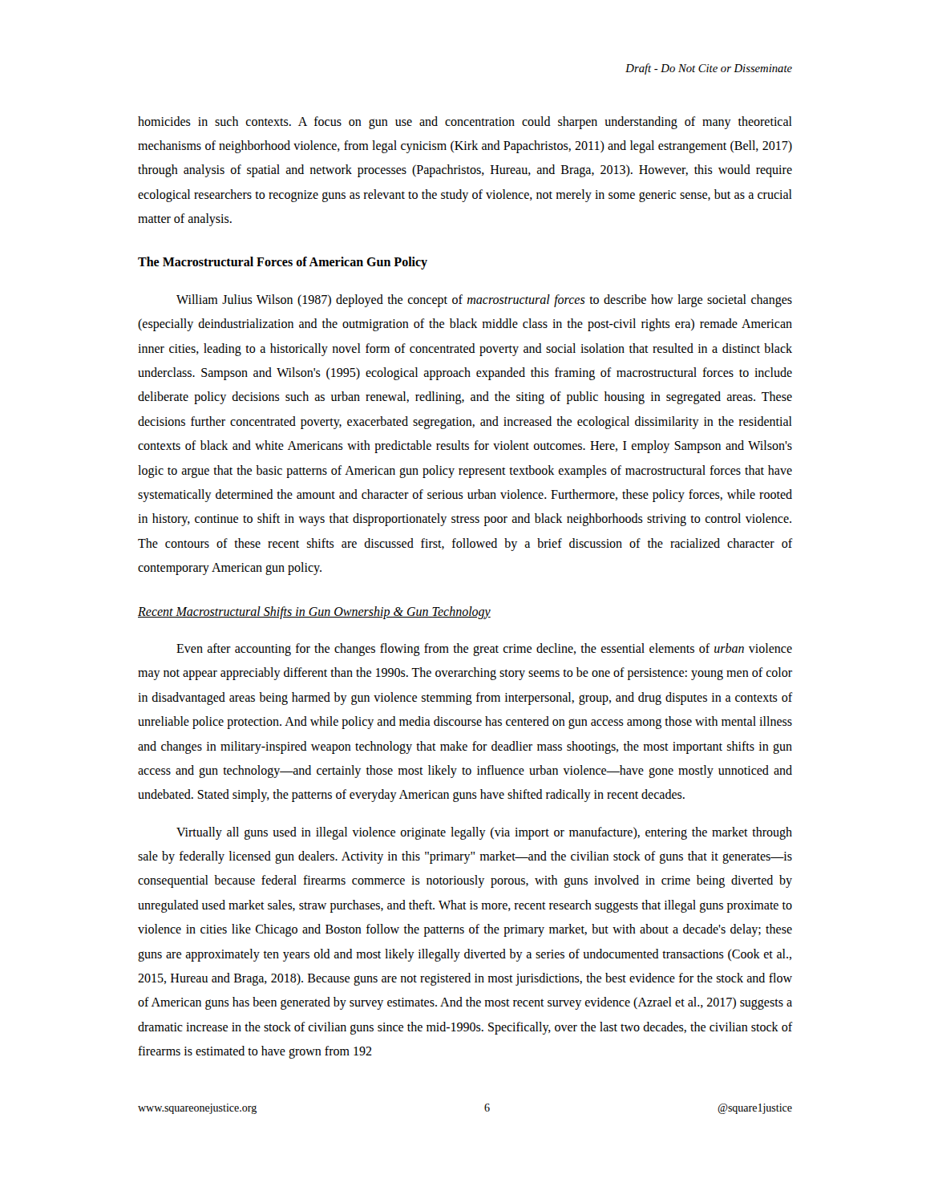Draft - Do Not Cite or Disseminate
homicides in such contexts. A focus on gun use and concentration could sharpen understanding of many theoretical mechanisms of neighborhood violence, from legal cynicism (Kirk and Papachristos, 2011) and legal estrangement (Bell, 2017) through analysis of spatial and network processes (Papachristos, Hureau, and Braga, 2013). However, this would require ecological researchers to recognize guns as relevant to the study of violence, not merely in some generic sense, but as a crucial matter of analysis.
The Macrostructural Forces of American Gun Policy
William Julius Wilson (1987) deployed the concept of macrostructural forces to describe how large societal changes (especially deindustrialization and the outmigration of the black middle class in the post-civil rights era) remade American inner cities, leading to a historically novel form of concentrated poverty and social isolation that resulted in a distinct black underclass. Sampson and Wilson's (1995) ecological approach expanded this framing of macrostructural forces to include deliberate policy decisions such as urban renewal, redlining, and the siting of public housing in segregated areas. These decisions further concentrated poverty, exacerbated segregation, and increased the ecological dissimilarity in the residential contexts of black and white Americans with predictable results for violent outcomes. Here, I employ Sampson and Wilson's logic to argue that the basic patterns of American gun policy represent textbook examples of macrostructural forces that have systematically determined the amount and character of serious urban violence. Furthermore, these policy forces, while rooted in history, continue to shift in ways that disproportionately stress poor and black neighborhoods striving to control violence. The contours of these recent shifts are discussed first, followed by a brief discussion of the racialized character of contemporary American gun policy.
Recent Macrostructural Shifts in Gun Ownership & Gun Technology
Even after accounting for the changes flowing from the great crime decline, the essential elements of urban violence may not appear appreciably different than the 1990s. The overarching story seems to be one of persistence: young men of color in disadvantaged areas being harmed by gun violence stemming from interpersonal, group, and drug disputes in a contexts of unreliable police protection. And while policy and media discourse has centered on gun access among those with mental illness and changes in military-inspired weapon technology that make for deadlier mass shootings, the most important shifts in gun access and gun technology—and certainly those most likely to influence urban violence—have gone mostly unnoticed and undebated. Stated simply, the patterns of everyday American guns have shifted radically in recent decades.
Virtually all guns used in illegal violence originate legally (via import or manufacture), entering the market through sale by federally licensed gun dealers. Activity in this "primary" market—and the civilian stock of guns that it generates—is consequential because federal firearms commerce is notoriously porous, with guns involved in crime being diverted by unregulated used market sales, straw purchases, and theft. What is more, recent research suggests that illegal guns proximate to violence in cities like Chicago and Boston follow the patterns of the primary market, but with about a decade's delay; these guns are approximately ten years old and most likely illegally diverted by a series of undocumented transactions (Cook et al., 2015, Hureau and Braga, 2018). Because guns are not registered in most jurisdictions, the best evidence for the stock and flow of American guns has been generated by survey estimates. And the most recent survey evidence (Azrael et al., 2017) suggests a dramatic increase in the stock of civilian guns since the mid-1990s. Specifically, over the last two decades, the civilian stock of firearms is estimated to have grown from 192
www.squareonejustice.org 6 @square1justice